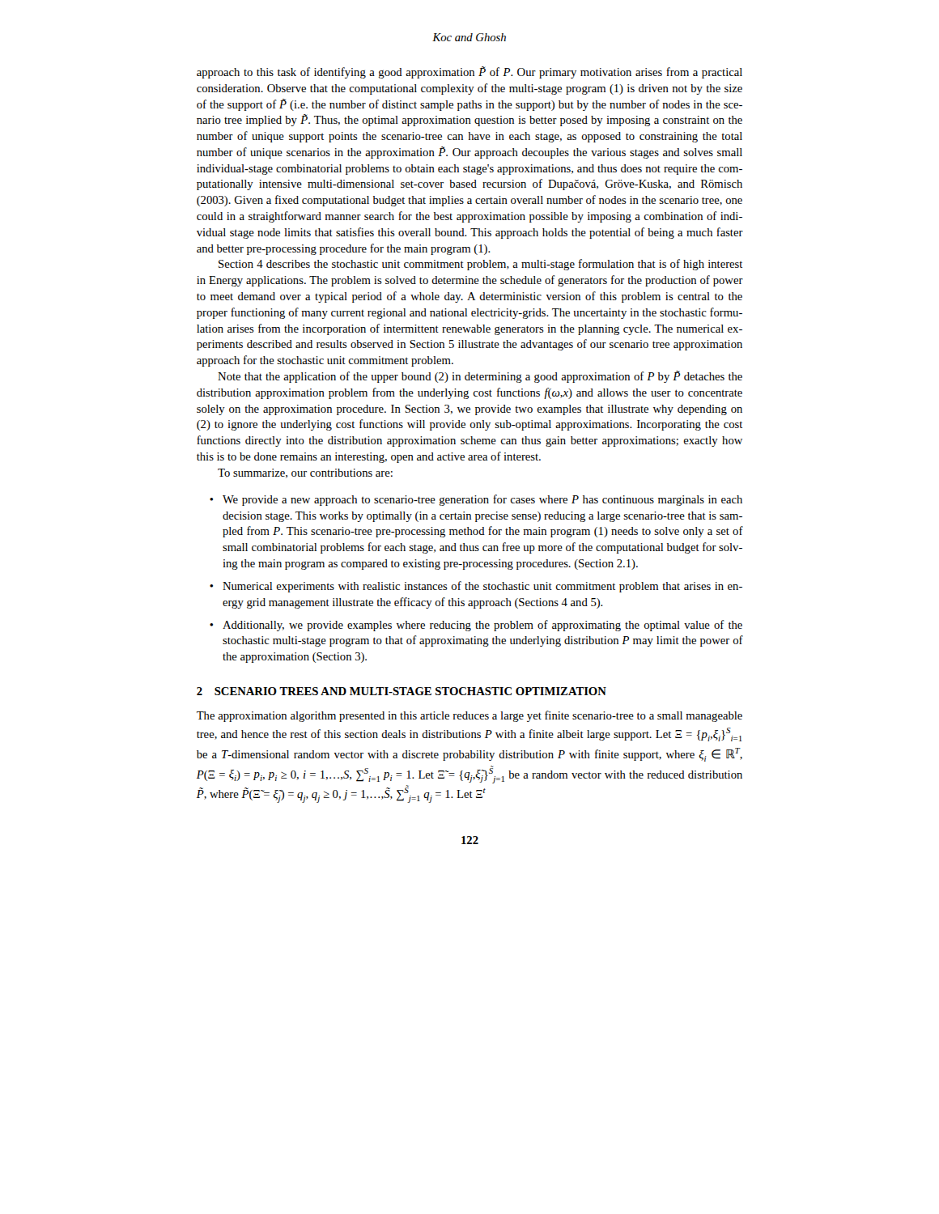Koc and Ghosh
approach to this task of identifying a good approximation P̃ of P. Our primary motivation arises from a practical consideration. Observe that the computational complexity of the multi-stage program (1) is driven not by the size of the support of P̃ (i.e. the number of distinct sample paths in the support) but by the number of nodes in the scenario tree implied by P̃. Thus, the optimal approximation question is better posed by imposing a constraint on the number of unique support points the scenario-tree can have in each stage, as opposed to constraining the total number of unique scenarios in the approximation P̃. Our approach decouples the various stages and solves small individual-stage combinatorial problems to obtain each stage's approximations, and thus does not require the computationally intensive multi-dimensional set-cover based recursion of Dupačová, Gröve-Kuska, and Römisch (2003). Given a fixed computational budget that implies a certain overall number of nodes in the scenario tree, one could in a straightforward manner search for the best approximation possible by imposing a combination of individual stage node limits that satisfies this overall bound. This approach holds the potential of being a much faster and better pre-processing procedure for the main program (1).
Section 4 describes the stochastic unit commitment problem, a multi-stage formulation that is of high interest in Energy applications. The problem is solved to determine the schedule of generators for the production of power to meet demand over a typical period of a whole day. A deterministic version of this problem is central to the proper functioning of many current regional and national electricity-grids. The uncertainty in the stochastic formulation arises from the incorporation of intermittent renewable generators in the planning cycle. The numerical experiments described and results observed in Section 5 illustrate the advantages of our scenario tree approximation approach for the stochastic unit commitment problem.
Note that the application of the upper bound (2) in determining a good approximation of P by P̃ detaches the distribution approximation problem from the underlying cost functions f(ω,x) and allows the user to concentrate solely on the approximation procedure. In Section 3, we provide two examples that illustrate why depending on (2) to ignore the underlying cost functions will provide only sub-optimal approximations. Incorporating the cost functions directly into the distribution approximation scheme can thus gain better approximations; exactly how this is to be done remains an interesting, open and active area of interest.
To summarize, our contributions are:
We provide a new approach to scenario-tree generation for cases where P has continuous marginals in each decision stage. This works by optimally (in a certain precise sense) reducing a large scenario-tree that is sampled from P. This scenario-tree pre-processing method for the main program (1) needs to solve only a set of small combinatorial problems for each stage, and thus can free up more of the computational budget for solving the main program as compared to existing pre-processing procedures. (Section 2.1).
Numerical experiments with realistic instances of the stochastic unit commitment problem that arises in energy grid management illustrate the efficacy of this approach (Sections 4 and 5).
Additionally, we provide examples where reducing the problem of approximating the optimal value of the stochastic multi-stage program to that of approximating the underlying distribution P may limit the power of the approximation (Section 3).
2 SCENARIO TREES AND MULTI-STAGE STOCHASTIC OPTIMIZATION
The approximation algorithm presented in this article reduces a large yet finite scenario-tree to a small manageable tree, and hence the rest of this section deals in distributions P with a finite albeit large support. Let Ξ = {pi,ξi}Si=1 be a T-dimensional random vector with a discrete probability distribution P with finite support, where ξi ∈ ℝT, P(Ξ = ξi) = pi, pi ≥ 0, i = 1,…,S, ∑Si=1 pi = 1. Let Ξ̃ = {qj,ξ̃j}S̃j=1 be a random vector with the reduced distribution P̃, where P̃(Ξ̃ = ξ̃j) = qj, qj ≥ 0, j = 1,…,S̃, ∑S̃j=1 qj = 1. Let Ξt
122